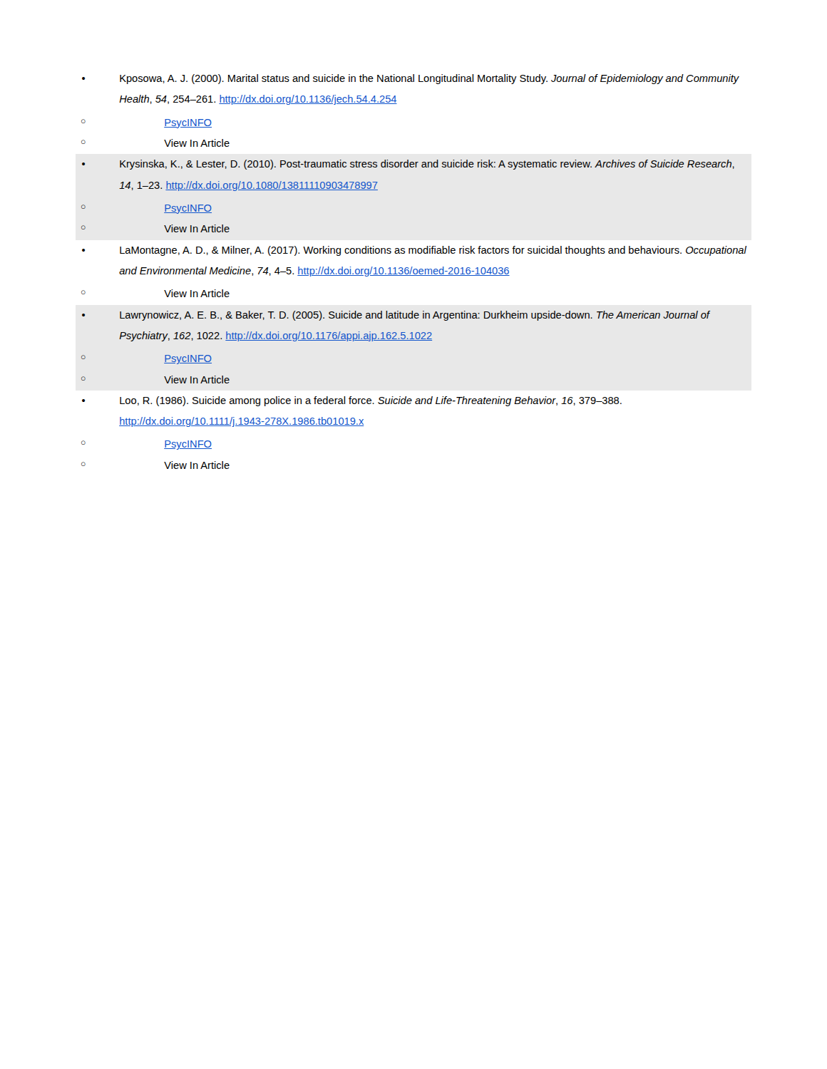Kposowa, A. J. (2000). Marital status and suicide in the National Longitudinal Mortality Study. Journal of Epidemiology and Community Health, 54, 254–261. http://dx.doi.org/10.1136/jech.54.4.254
PsycINFO
View In Article
Krysinska, K., & Lester, D. (2010). Post-traumatic stress disorder and suicide risk: A systematic review. Archives of Suicide Research, 14, 1–23. http://dx.doi.org/10.1080/13811110903478997
PsycINFO
View In Article
LaMontagne, A. D., & Milner, A. (2017). Working conditions as modifiable risk factors for suicidal thoughts and behaviours. Occupational and Environmental Medicine, 74, 4–5. http://dx.doi.org/10.1136/oemed-2016-104036
View In Article
Lawrynowicz, A. E. B., & Baker, T. D. (2005). Suicide and latitude in Argentina: Durkheim upside-down. The American Journal of Psychiatry, 162, 1022. http://dx.doi.org/10.1176/appi.ajp.162.5.1022
PsycINFO
View In Article
Loo, R. (1986). Suicide among police in a federal force. Suicide and Life-Threatening Behavior, 16, 379–388. http://dx.doi.org/10.1111/j.1943-278X.1986.tb01019.x
PsycINFO
View In Article